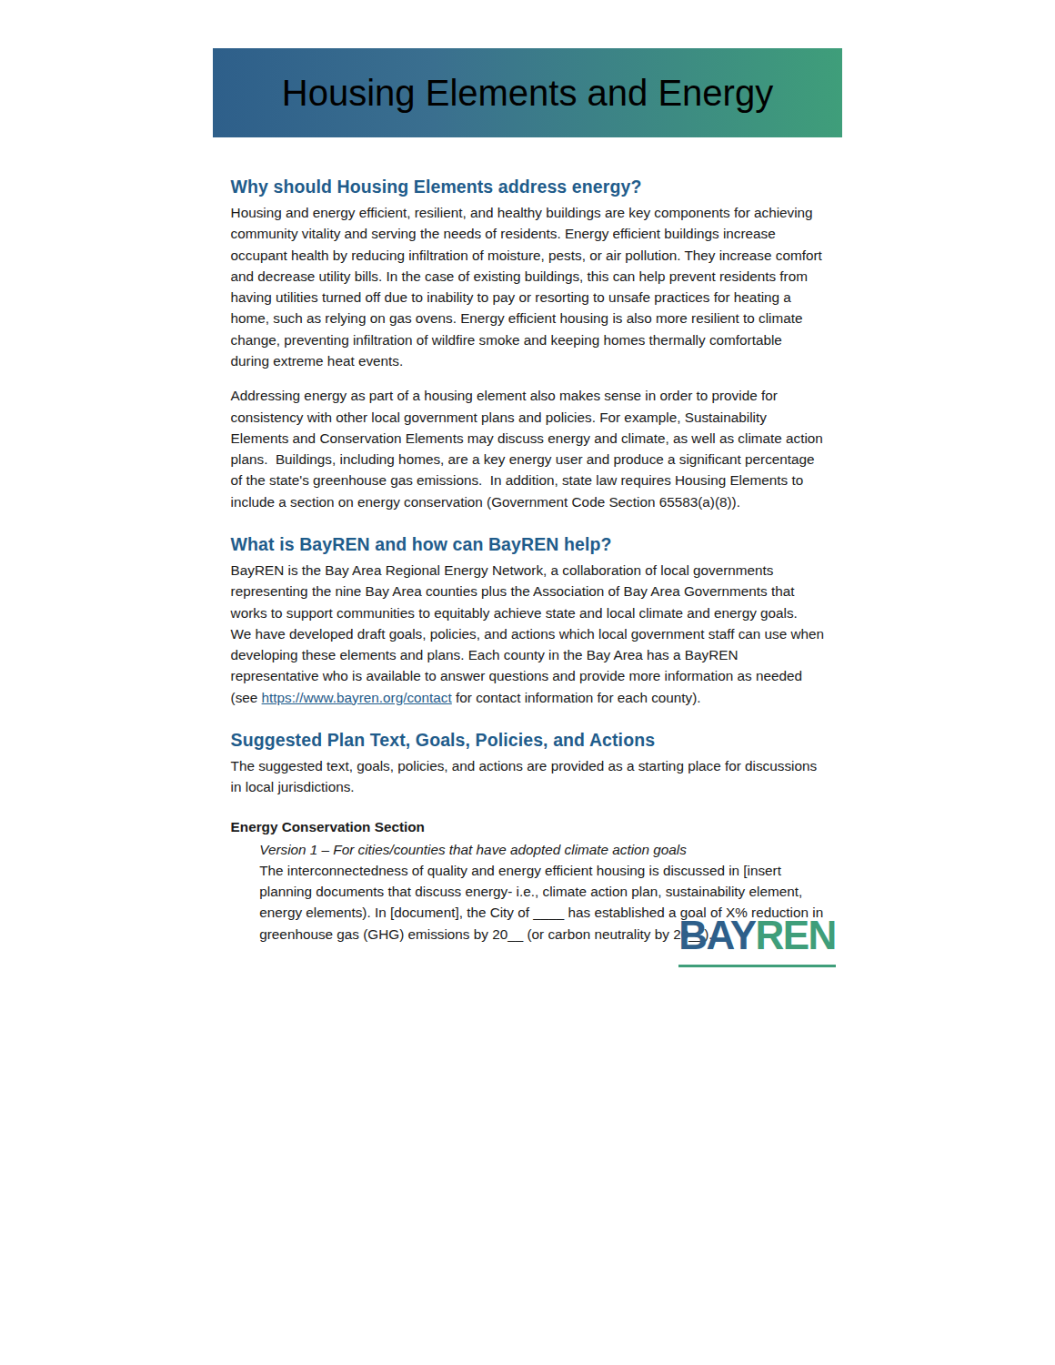Housing Elements and Energy
Why should Housing Elements address energy?
Housing and energy efficient, resilient, and healthy buildings are key components for achieving community vitality and serving the needs of residents. Energy efficient buildings increase occupant health by reducing infiltration of moisture, pests, or air pollution. They increase comfort and decrease utility bills. In the case of existing buildings, this can help prevent residents from having utilities turned off due to inability to pay or resorting to unsafe practices for heating a home, such as relying on gas ovens. Energy efficient housing is also more resilient to climate change, preventing infiltration of wildfire smoke and keeping homes thermally comfortable during extreme heat events.
Addressing energy as part of a housing element also makes sense in order to provide for consistency with other local government plans and policies. For example, Sustainability Elements and Conservation Elements may discuss energy and climate, as well as climate action plans. Buildings, including homes, are a key energy user and produce a significant percentage of the state's greenhouse gas emissions. In addition, state law requires Housing Elements to include a section on energy conservation (Government Code Section 65583(a)(8)).
What is BayREN and how can BayREN help?
BayREN is the Bay Area Regional Energy Network, a collaboration of local governments representing the nine Bay Area counties plus the Association of Bay Area Governments that works to support communities to equitably achieve state and local climate and energy goals. We have developed draft goals, policies, and actions which local government staff can use when developing these elements and plans. Each county in the Bay Area has a BayREN representative who is available to answer questions and provide more information as needed (see https://www.bayren.org/contact for contact information for each county).
Suggested Plan Text, Goals, Policies, and Actions
The suggested text, goals, policies, and actions are provided as a starting place for discussions in local jurisdictions.
Energy Conservation Section
Version 1 – For cities/counties that have adopted climate action goals
The interconnectedness of quality and energy efficient housing is discussed in [insert planning documents that discuss energy- i.e., climate action plan, sustainability element, energy elements). In [document], the City of ____ has established a goal of X% reduction in greenhouse gas (GHG) emissions by 20__ (or carbon neutrality by 20__).
BAY REN